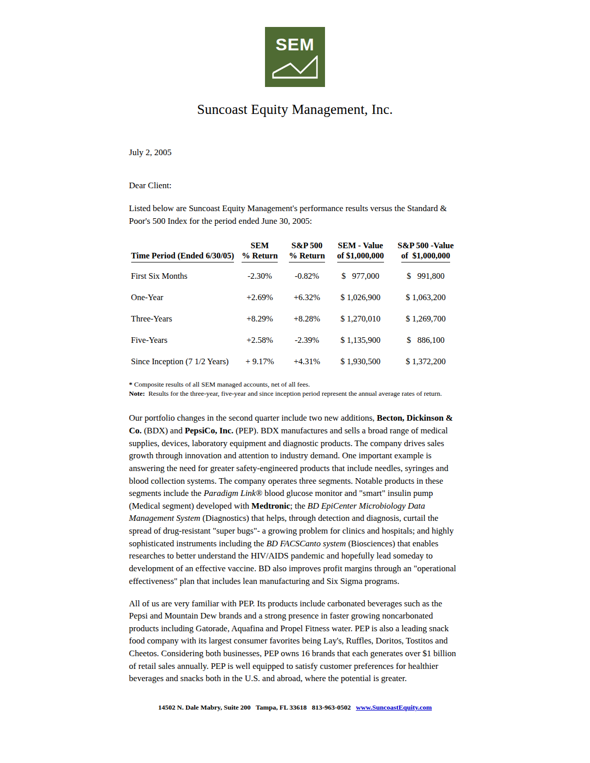SEM
Suncoast Equity Management, Inc.
July 2, 2005
Dear Client:
Listed below are Suncoast Equity Management's performance results versus the Standard & Poor's 500 Index for the period ended June 30, 2005:
| Time Period (Ended 6/30/05) | SEM % Return | S&P 500 % Return | SEM - Value of $1,000,000 | S&P 500 -Value of $1,000,000 |
| --- | --- | --- | --- | --- |
| First Six Months | -2.30% | -0.82% | $ 977,000 | $ 991,800 |
| One-Year | +2.69% | +6.32% | $ 1,026,900 | $ 1,063,200 |
| Three-Years | +8.29% | +8.28% | $ 1,270,010 | $ 1,269,700 |
| Five-Years | +2.58% | -2.39% | $ 1,135,900 | $ 886,100 |
| Since Inception (7 1/2 Years) | + 9.17% | +4.31% | $ 1,930,500 | $ 1,372,200 |
* Composite results of all SEM managed accounts, net of all fees.
Note: Results for the three-year, five-year and since inception period represent the annual average rates of return.
Our portfolio changes in the second quarter include two new additions, Becton, Dickinson & Co. (BDX) and PepsiCo, Inc. (PEP). BDX manufactures and sells a broad range of medical supplies, devices, laboratory equipment and diagnostic products. The company drives sales growth through innovation and attention to industry demand. One important example is answering the need for greater safety-engineered products that include needles, syringes and blood collection systems. The company operates three segments. Notable products in these segments include the Paradigm Link® blood glucose monitor and "smart" insulin pump (Medical segment) developed with Medtronic; the BD EpiCenter Microbiology Data Management System (Diagnostics) that helps, through detection and diagnosis, curtail the spread of drug-resistant "super bugs"- a growing problem for clinics and hospitals; and highly sophisticated instruments including the BD FACSCanto system (Biosciences) that enables researches to better understand the HIV/AIDS pandemic and hopefully lead someday to development of an effective vaccine. BD also improves profit margins through an "operational effectiveness" plan that includes lean manufacturing and Six Sigma programs.
All of us are very familiar with PEP. Its products include carbonated beverages such as the Pepsi and Mountain Dew brands and a strong presence in faster growing noncarbonated products including Gatorade, Aquafina and Propel Fitness water. PEP is also a leading snack food company with its largest consumer favorites being Lay's, Ruffles, Doritos, Tostitos and Cheetos. Considering both businesses, PEP owns 16 brands that each generates over $1 billion of retail sales annually. PEP is well equipped to satisfy customer preferences for healthier beverages and snacks both in the U.S. and abroad, where the potential is greater.
14502 N. Dale Mabry, Suite 200 Tampa, FL 33618 813-963-0502 www.SuncoastEquity.com